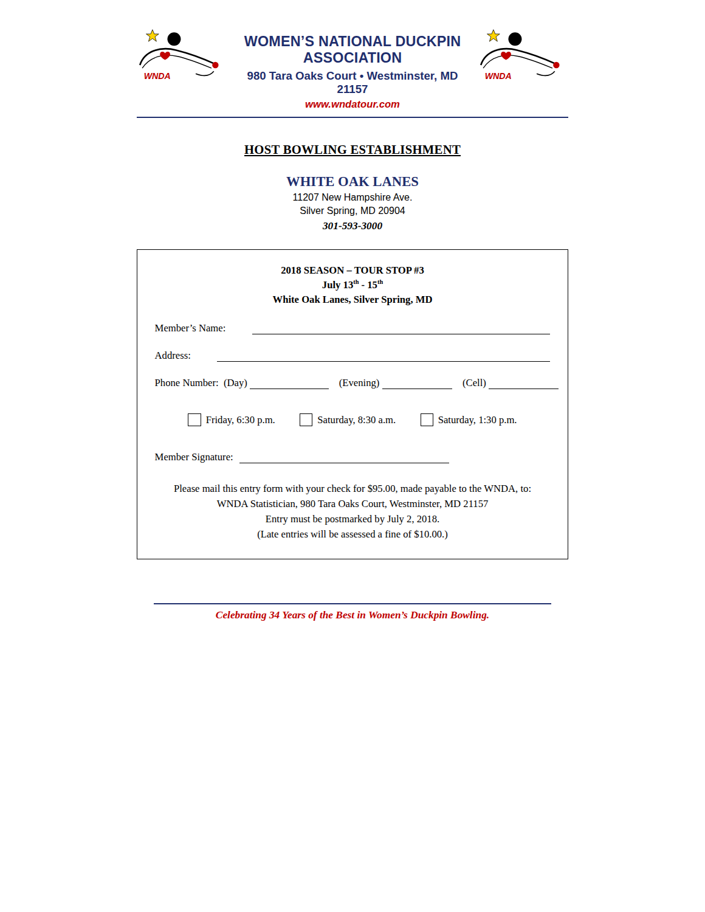WNDA
WOMEN’S NATIONAL DUCKPIN ASSOCIATION
980 Tara Oaks Court • Westminster, MD 21157
www.wndatour.com
WNDA
HOST BOWLING ESTABLISHMENT
WHITE OAK LANES
11207 New Hampshire Ave.
Silver Spring, MD 20904
301-593-3000
2018 SEASON – TOUR STOP #3
July 13th - 15th
White Oak Lanes, Silver Spring, MD
Member’s Name:
Address:
Phone Number: (Day) (Evening) (Cell)
Friday, 6:30 p.m.
Saturday, 8:30 a.m.
Saturday, 1:30 p.m.
Member Signature:
Please mail this entry form with your check for $95.00, made payable to the WNDA, to:
WNDA Statistician, 980 Tara Oaks Court, Westminster, MD 21157
Entry must be postmarked by July 2, 2018.
(Late entries will be assessed a fine of $10.00.)
Celebrating 34 Years of the Best in Women’s Duckpin Bowling.